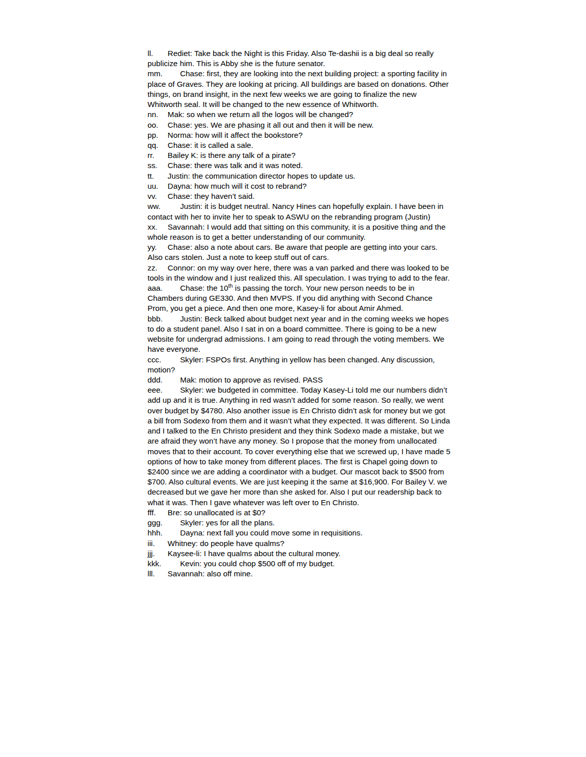ll. Rediet: Take back the Night is this Friday. Also Te-dashii is a big deal so really publicize him. This is Abby she is the future senator.
mm. Chase: first, they are looking into the next building project: a sporting facility in place of Graves. They are looking at pricing. All buildings are based on donations. Other things, on brand insight, in the next few weeks we are going to finalize the new Whitworth seal. It will be changed to the new essence of Whitworth.
nn. Mak: so when we return all the logos will be changed?
oo. Chase: yes. We are phasing it all out and then it will be new.
pp. Norma: how will it affect the bookstore?
qq. Chase: it is called a sale.
rr. Bailey K: is there any talk of a pirate?
ss. Chase: there was talk and it was noted.
tt. Justin: the communication director hopes to update us.
uu. Dayna: how much will it cost to rebrand?
vv. Chase: they haven’t said.
ww. Justin: it is budget neutral. Nancy Hines can hopefully explain. I have been in contact with her to invite her to speak to ASWU on the rebranding program (Justin)
xx. Savannah: I would add that sitting on this community, it is a positive thing and the whole reason is to get a better understanding of our community.
yy. Chase: also a note about cars. Be aware that people are getting into your cars. Also cars stolen. Just a note to keep stuff out of cars.
zz. Connor: on my way over here, there was a van parked and there was looked to be tools in the window and I just realized this. All speculation. I was trying to add to the fear.
aaa. Chase: the 10th is passing the torch. Your new person needs to be in Chambers during GE330. And then MVPS. If you did anything with Second Chance Prom, you get a piece. And then one more, Kasey-li for about Amir Ahmed.
bbb. Justin: Beck talked about budget next year and in the coming weeks we hopes to do a student panel. Also I sat in on a board committee. There is going to be a new website for undergrad admissions. I am going to read through the voting members. We have everyone.
ccc. Skyler: FSPOs first. Anything in yellow has been changed. Any discussion, motion?
ddd. Mak: motion to approve as revised. PASS
eee. Skyler: we budgeted in committee. Today Kasey-Li told me our numbers didn’t add up and it is true. Anything in red wasn’t added for some reason. So really, we went over budget by $4780. Also another issue is En Christo didn’t ask for money but we got a bill from Sodexo from them and it wasn’t what they expected. It was different. So Linda and I talked to the En Christo president and they think Sodexo made a mistake, but we are afraid they won’t have any money. So I propose that the money from unallocated moves that to their account. To cover everything else that we screwed up, I have made 5 options of how to take money from different places. The first is Chapel going down to $2400 since we are adding a coordinator with a budget. Our mascot back to $500 from $700. Also cultural events. We are just keeping it the same at $16,900. For Bailey V. we decreased but we gave her more than she asked for. Also I put our readership back to what it was. Then I gave whatever was left over to En Christo.
fff. Bre: so unallocated is at $0?
ggg. Skyler: yes for all the plans.
hhh. Dayna: next fall you could move some in requisitions.
iii. Whitney: do people have qualms?
jjj. Kaysee-li: I have qualms about the cultural money.
kkk. Kevin: you could chop $500 off of my budget.
lll. Savannah: also off mine.